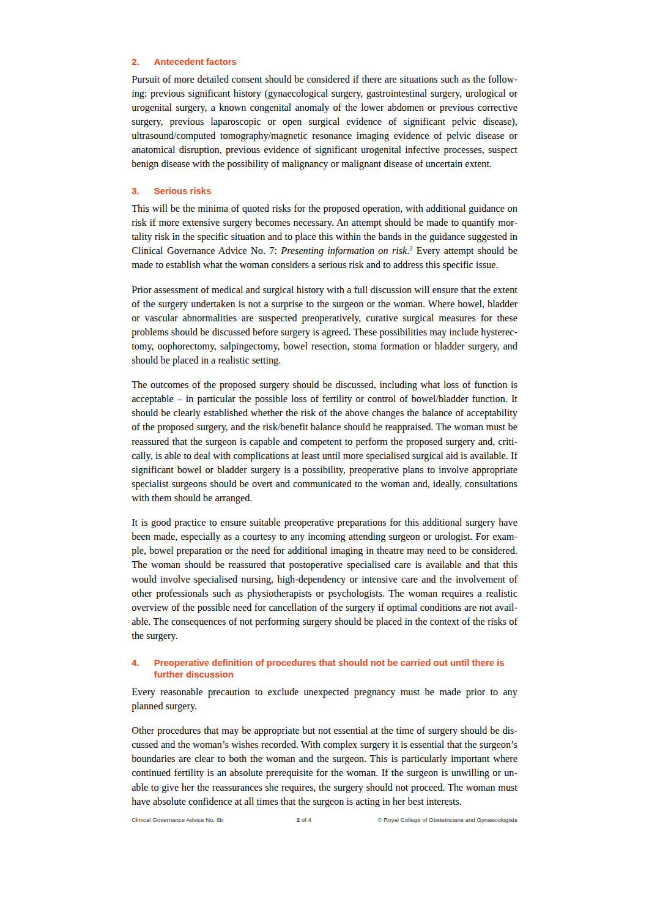2. Antecedent factors
Pursuit of more detailed consent should be considered if there are situations such as the following: previous significant history (gynaecological surgery, gastrointestinal surgery, urological or urogenital surgery, a known congenital anomaly of the lower abdomen or previous corrective surgery, previous laparoscopic or open surgical evidence of significant pelvic disease), ultrasound/computed tomography/magnetic resonance imaging evidence of pelvic disease or anatomical disruption, previous evidence of significant urogenital infective processes, suspect benign disease with the possibility of malignancy or malignant disease of uncertain extent.
3. Serious risks
This will be the minima of quoted risks for the proposed operation, with additional guidance on risk if more extensive surgery becomes necessary. An attempt should be made to quantify mortality risk in the specific situation and to place this within the bands in the guidance suggested in Clinical Governance Advice No. 7: Presenting information on risk.2 Every attempt should be made to establish what the woman considers a serious risk and to address this specific issue.
Prior assessment of medical and surgical history with a full discussion will ensure that the extent of the surgery undertaken is not a surprise to the surgeon or the woman. Where bowel, bladder or vascular abnormalities are suspected preoperatively, curative surgical measures for these problems should be discussed before surgery is agreed. These possibilities may include hysterectomy, oophorectomy, salpingectomy, bowel resection, stoma formation or bladder surgery, and should be placed in a realistic setting.
The outcomes of the proposed surgery should be discussed, including what loss of function is acceptable – in particular the possible loss of fertility or control of bowel/bladder function. It should be clearly established whether the risk of the above changes the balance of acceptability of the proposed surgery, and the risk/benefit balance should be reappraised. The woman must be reassured that the surgeon is capable and competent to perform the proposed surgery and, critically, is able to deal with complications at least until more specialised surgical aid is available. If significant bowel or bladder surgery is a possibility, preoperative plans to involve appropriate specialist surgeons should be overt and communicated to the woman and, ideally, consultations with them should be arranged.
It is good practice to ensure suitable preoperative preparations for this additional surgery have been made, especially as a courtesy to any incoming attending surgeon or urologist. For example, bowel preparation or the need for additional imaging in theatre may need to be considered. The woman should be reassured that postoperative specialised care is available and that this would involve specialised nursing, high-dependency or intensive care and the involvement of other professionals such as physiotherapists or psychologists. The woman requires a realistic overview of the possible need for cancellation of the surgery if optimal conditions are not available. The consequences of not performing surgery should be placed in the context of the risks of the surgery.
4. Preoperative definition of procedures that should not be carried out until there is further discussion
Every reasonable precaution to exclude unexpected pregnancy must be made prior to any planned surgery.
Other procedures that may be appropriate but not essential at the time of surgery should be discussed and the woman’s wishes recorded. With complex surgery it is essential that the surgeon’s boundaries are clear to both the woman and the surgeon. This is particularly important where continued fertility is an absolute prerequisite for the woman. If the surgeon is unwilling or unable to give her the reassurances she requires, the surgery should not proceed. The woman must have absolute confidence at all times that the surgeon is acting in her best interests.
Clinical Governance Advice No. 6b
2 of 4
© Royal College of Obstetricians and Gynaecologists